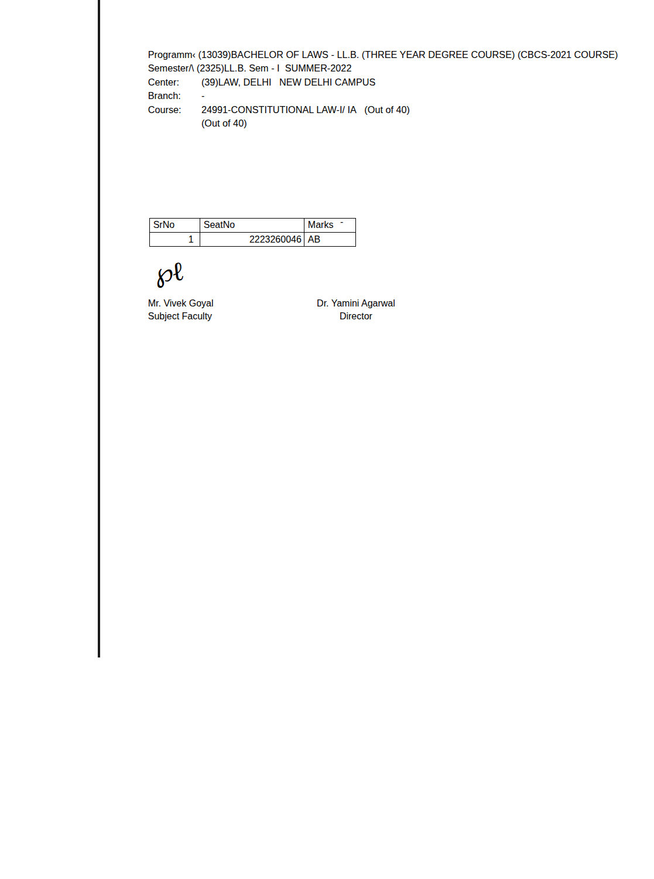Programm‹ (13039)BACHELOR OF LAWS - LL.B. (THREE YEAR DEGREE COURSE) (CBCS-2021 COURSE)
Semester/\ (2325)LL.B. Sem - I SUMMER-2022
Center:
(39)LAW, DELHI NEW DELHI CAMPUS
Branch:
-
Course:
24991-CONSTITUTIONAL LAW-I/ IA (Out of 40)
(Out of 40)
-
| SrNo | SeatNo | Marks |
| --- | --- | --- |
| 1 | 2223260046 | AB |
℘ℓ
Mr. Vivek Goyal
Subject Faculty
Dr. Yamini Agarwal
Director